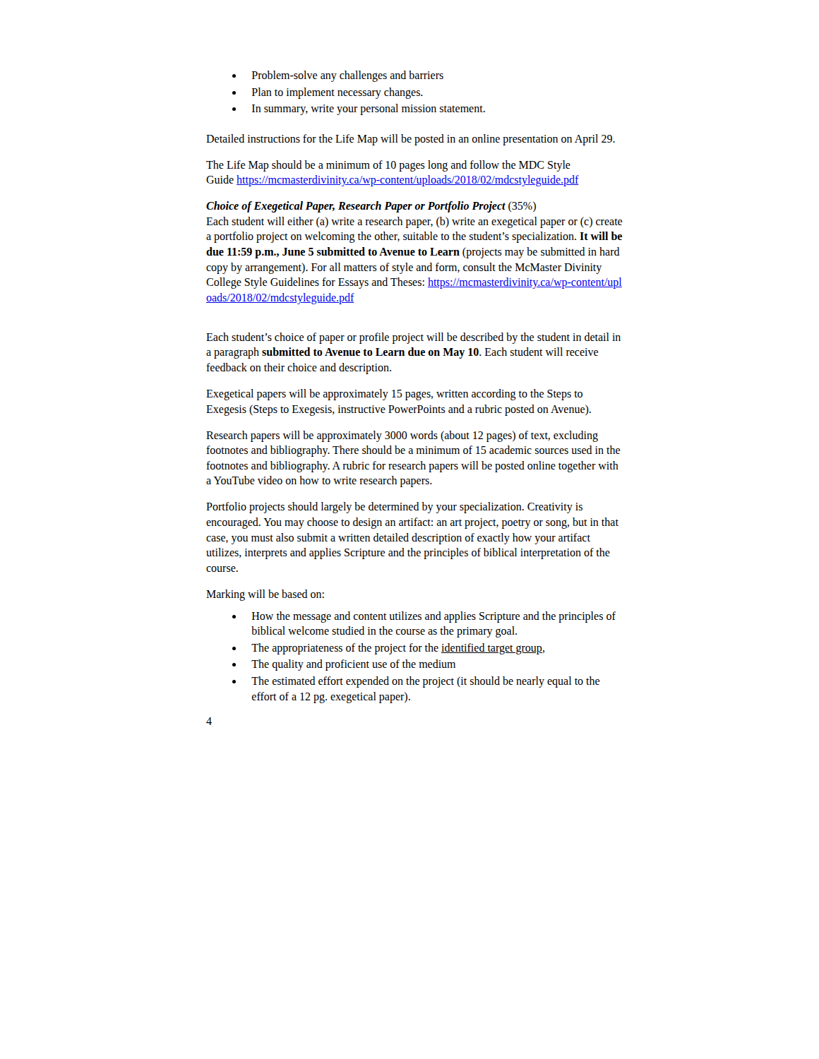Problem-solve any challenges and barriers
Plan to implement necessary changes.
In summary, write your personal mission statement.
Detailed instructions for the Life Map will be posted in an online presentation on April 29.
The Life Map should be a minimum of 10 pages long and follow the MDC Style
Guide https://mcmasterdivinity.ca/wp-content/uploads/2018/02/mdcstyleguide.pdf
Choice of Exegetical Paper, Research Paper or Portfolio Project (35%)
Each student will either (a) write a research paper, (b) write an exegetical paper or (c) create a portfolio project on welcoming the other, suitable to the student’s specialization. It will be due 11:59 p.m., June 5 submitted to Avenue to Learn (projects may be submitted in hard copy by arrangement). For all matters of style and form, consult the McMaster Divinity College Style Guidelines for Essays and Theses: https://mcmasterdivinity.ca/wp-content/uploads/2018/02/mdcstyleguide.pdf
Each student’s choice of paper or profile project will be described by the student in detail in a paragraph submitted to Avenue to Learn due on May 10. Each student will receive feedback on their choice and description.
Exegetical papers will be approximately 15 pages, written according to the Steps to Exegesis (Steps to Exegesis, instructive PowerPoints and a rubric posted on Avenue).
Research papers will be approximately 3000 words (about 12 pages) of text, excluding footnotes and bibliography. There should be a minimum of 15 academic sources used in the footnotes and bibliography. A rubric for research papers will be posted online together with a YouTube video on how to write research papers.
Portfolio projects should largely be determined by your specialization. Creativity is encouraged. You may choose to design an artifact: an art project, poetry or song, but in that case, you must also submit a written detailed description of exactly how your artifact utilizes, interprets and applies Scripture and the principles of biblical interpretation of the course.
Marking will be based on:
How the message and content utilizes and applies Scripture and the principles of biblical welcome studied in the course as the primary goal.
The appropriateness of the project for the identified target group,
The quality and proficient use of the medium
The estimated effort expended on the project (it should be nearly equal to the effort of a 12 pg. exegetical paper).
4